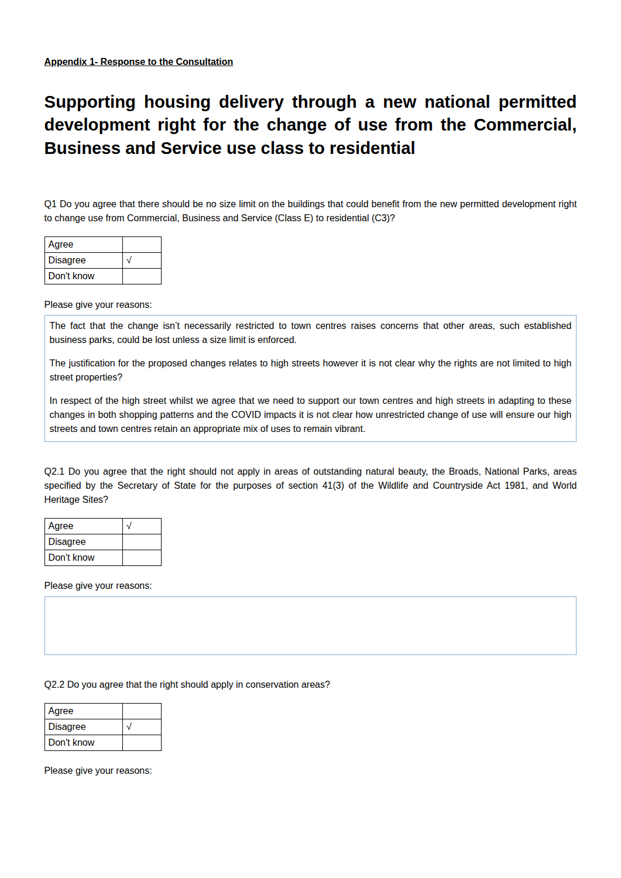Appendix 1- Response to the Consultation
Supporting housing delivery through a new national permitted development right for the change of use from the Commercial, Business and Service use class to residential
Q1 Do you agree that there should be no size limit on the buildings that could benefit from the new permitted development right to change use from Commercial, Business and Service (Class E) to residential (C3)?
| Agree | |
| Disagree | √ |
| Don't know | |
Please give your reasons:
The fact that the change isn’t necessarily restricted to town centres raises concerns that other areas, such established business parks, could be lost unless a size limit is enforced.
The justification for the proposed changes relates to high streets however it is not clear why the rights are not limited to high street properties?
In respect of the high street whilst we agree that we need to support our town centres and high streets in adapting to these changes in both shopping patterns and the COVID impacts it is not clear how unrestricted change of use will ensure our high streets and town centres retain an appropriate mix of uses to remain vibrant.
Q2.1 Do you agree that the right should not apply in areas of outstanding natural beauty, the Broads, National Parks, areas specified by the Secretary of State for the purposes of section 41(3) of the Wildlife and Countryside Act 1981, and World Heritage Sites?
| Agree | √ |
| Disagree | |
| Don't know | |
Please give your reasons:
Q2.2 Do you agree that the right should apply in conservation areas?
| Agree | |
| Disagree | √ |
| Don't know | |
Please give your reasons: